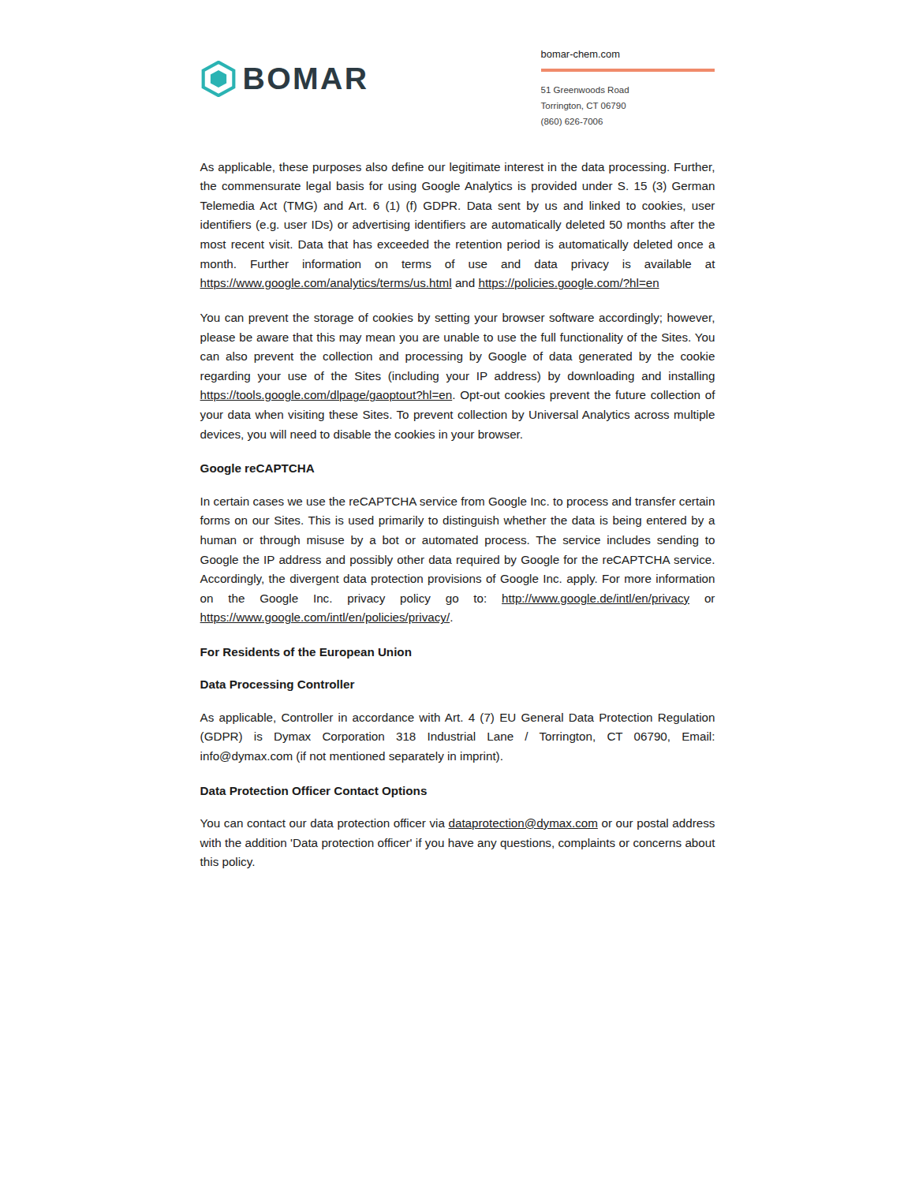BOMAR
bomar-chem.com
51 Greenwoods Road
Torrington, CT 06790
(860) 626-7006
As applicable, these purposes also define our legitimate interest in the data processing. Further, the commensurate legal basis for using Google Analytics is provided under S. 15 (3) German Telemedia Act (TMG) and Art. 6 (1) (f) GDPR. Data sent by us and linked to cookies, user identifiers (e.g. user IDs) or advertising identifiers are automatically deleted 50 months after the most recent visit. Data that has exceeded the retention period is automatically deleted once a month. Further information on terms of use and data privacy is available at https://www.google.com/analytics/terms/us.html and https://policies.google.com/?hl=en
You can prevent the storage of cookies by setting your browser software accordingly; however, please be aware that this may mean you are unable to use the full functionality of the Sites. You can also prevent the collection and processing by Google of data generated by the cookie regarding your use of the Sites (including your IP address) by downloading and installing https://tools.google.com/dlpage/gaoptout?hl=en. Opt-out cookies prevent the future collection of your data when visiting these Sites. To prevent collection by Universal Analytics across multiple devices, you will need to disable the cookies in your browser.
Google reCAPTCHA
In certain cases we use the reCAPTCHA service from Google Inc. to process and transfer certain forms on our Sites. This is used primarily to distinguish whether the data is being entered by a human or through misuse by a bot or automated process. The service includes sending to Google the IP address and possibly other data required by Google for the reCAPTCHA service. Accordingly, the divergent data protection provisions of Google Inc. apply. For more information on the Google Inc. privacy policy go to: http://www.google.de/intl/en/privacy or https://www.google.com/intl/en/policies/privacy/.
For Residents of the European Union
Data Processing Controller
As applicable, Controller in accordance with Art. 4 (7) EU General Data Protection Regulation (GDPR) is Dymax Corporation 318 Industrial Lane / Torrington, CT 06790, Email: info@dymax.com (if not mentioned separately in imprint).
Data Protection Officer Contact Options
You can contact our data protection officer via dataprotection@dymax.com or our postal address with the addition 'Data protection officer' if you have any questions, complaints or concerns about this policy.